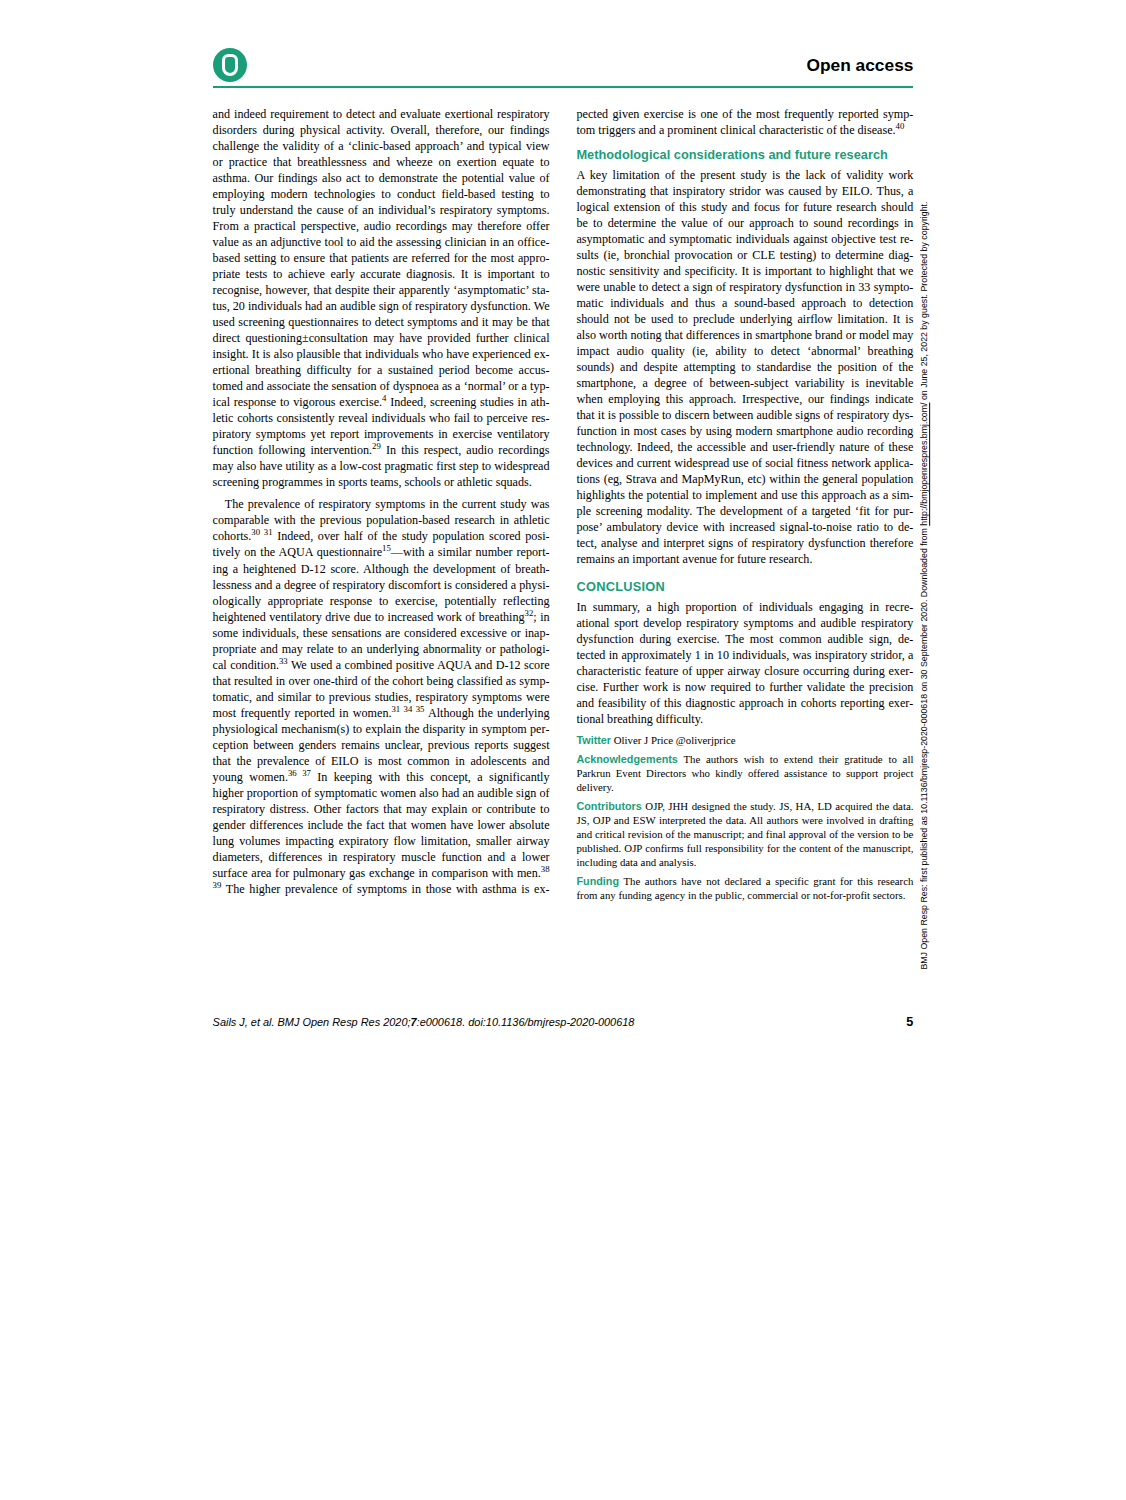BMJ Open Resp Res: first published as 10.1136/bmjresp-2020-000618 on 30 September 2020. Downloaded from http://bmjopenrespres.bmj.com/ on June 25, 2022 by guest. Protected by copyright.
Open access
and indeed requirement to detect and evaluate exertional respiratory disorders during physical activity. Overall, therefore, our findings challenge the validity of a ‘clinic-based approach’ and typical view or practice that breathlessness and wheeze on exertion equate to asthma. Our findings also act to demonstrate the potential value of employing modern technologies to conduct field-based testing to truly understand the cause of an individual’s respiratory symptoms. From a practical perspective, audio recordings may therefore offer value as an adjunctive tool to aid the assessing clinician in an office-based setting to ensure that patients are referred for the most appropriate tests to achieve early accurate diagnosis. It is important to recognise, however, that despite their apparently ‘asymptomatic’ status, 20 individuals had an audible sign of respiratory dysfunction. We used screening questionnaires to detect symptoms and it may be that direct questioning±consultation may have provided further clinical insight. It is also plausible that individuals who have experienced exertional breathing difficulty for a sustained period become accustomed and associate the sensation of dyspnoea as a ‘normal’ or a typical response to vigorous exercise.4 Indeed, screening studies in athletic cohorts consistently reveal individuals who fail to perceive respiratory symptoms yet report improvements in exercise ventilatory function following intervention.29 In this respect, audio recordings may also have utility as a low-cost pragmatic first step to widespread screening programmes in sports teams, schools or athletic squads.
The prevalence of respiratory symptoms in the current study was comparable with the previous population-based research in athletic cohorts.30 31 Indeed, over half of the study population scored positively on the AQUA questionnaire15—with a similar number reporting a heightened D-12 score. Although the development of breathlessness and a degree of respiratory discomfort is considered a physiologically appropriate response to exercise, potentially reflecting heightened ventilatory drive due to increased work of breathing32; in some individuals, these sensations are considered excessive or inappropriate and may relate to an underlying abnormality or pathological condition.33 We used a combined positive AQUA and D-12 score that resulted in over one-third of the cohort being classified as symptomatic, and similar to previous studies, respiratory symptoms were most frequently reported in women.31 34 35 Although the underlying physiological mechanism(s) to explain the disparity in symptom perception between genders remains unclear, previous reports suggest that the prevalence of EILO is most common in adolescents and young women.36 37 In keeping with this concept, a significantly higher proportion of symptomatic women also had an audible sign of respiratory distress. Other factors that may explain or contribute to gender differences include the fact that women have lower absolute lung volumes impacting expiratory flow limitation, smaller airway diameters, differences in respiratory muscle function and a lower surface area for pulmonary gas exchange in comparison with men.38 39 The higher prevalence of symptoms in those with asthma is expected given exercise is one of the most frequently reported symptom triggers and a prominent clinical characteristic of the disease.40
Methodological considerations and future research
A key limitation of the present study is the lack of validity work demonstrating that inspiratory stridor was caused by EILO. Thus, a logical extension of this study and focus for future research should be to determine the value of our approach to sound recordings in asymptomatic and symptomatic individuals against objective test results (ie, bronchial provocation or CLE testing) to determine diagnostic sensitivity and specificity. It is important to highlight that we were unable to detect a sign of respiratory dysfunction in 33 symptomatic individuals and thus a sound-based approach to detection should not be used to preclude underlying airflow limitation. It is also worth noting that differences in smartphone brand or model may impact audio quality (ie, ability to detect ‘abnormal’ breathing sounds) and despite attempting to standardise the position of the smartphone, a degree of between-subject variability is inevitable when employing this approach. Irrespective, our findings indicate that it is possible to discern between audible signs of respiratory dysfunction in most cases by using modern smartphone audio recording technology. Indeed, the accessible and user-friendly nature of these devices and current widespread use of social fitness network applications (eg, Strava and MapMyRun, etc) within the general population highlights the potential to implement and use this approach as a simple screening modality. The development of a targeted ‘fit for purpose’ ambulatory device with increased signal-to-noise ratio to detect, analyse and interpret signs of respiratory dysfunction therefore remains an important avenue for future research.
CONCLUSION
In summary, a high proportion of individuals engaging in recreational sport develop respiratory symptoms and audible respiratory dysfunction during exercise. The most common audible sign, detected in approximately 1 in 10 individuals, was inspiratory stridor, a characteristic feature of upper airway closure occurring during exercise. Further work is now required to further validate the precision and feasibility of this diagnostic approach in cohorts reporting exertional breathing difficulty.
Twitter Oliver J Price @oliverjprice
Acknowledgements The authors wish to extend their gratitude to all Parkrun Event Directors who kindly offered assistance to support project delivery.
Contributors OJP, JHH designed the study. JS, HA, LD acquired the data. JS, OJP and ESW interpreted the data. All authors were involved in drafting and critical revision of the manuscript; and final approval of the version to be published. OJP confirms full responsibility for the content of the manuscript, including data and analysis.
Funding The authors have not declared a specific grant for this research from any funding agency in the public, commercial or not-for-profit sectors.
Sails J, et al. BMJ Open Resp Res 2020;7:e000618. doi:10.1136/bmjresp-2020-000618 5